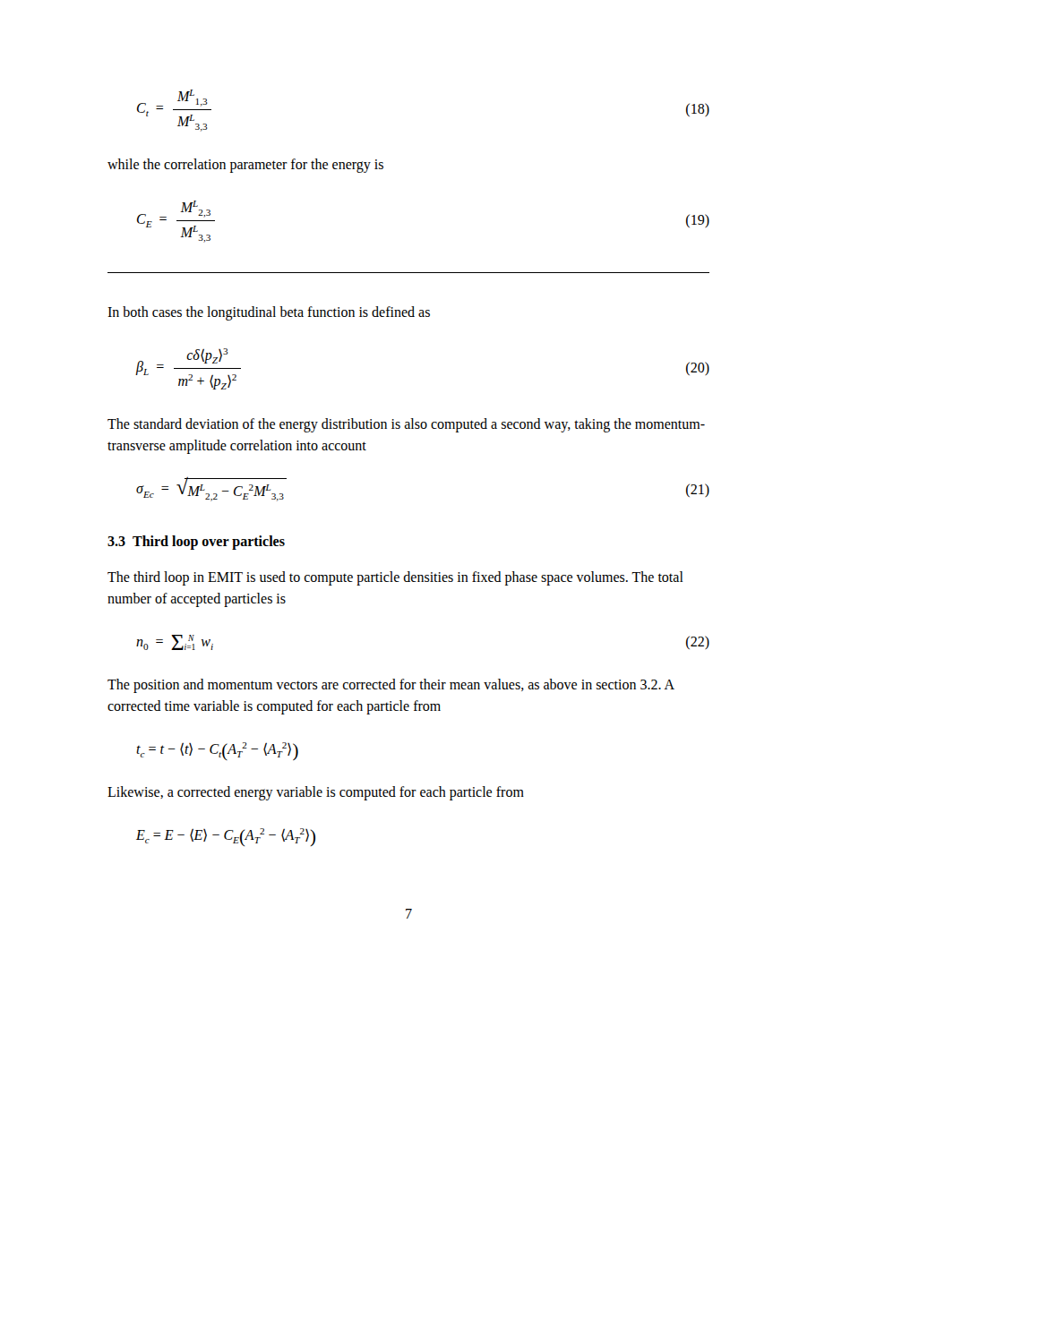Ct = ML1,3 ML3,3 (18)
while the correlation parameter for the energy is
CE = ML2,3 ML3,3 (19)
In both cases the longitudinal beta function is defined as
βL = cδ⟨pZ⟩3 m2 + ⟨pZ⟩2 (20)
The standard deviation of the energy distribution is also computed a second way, taking the momentum-transverse amplitude correlation into account
σEc = ML2,2 − CE2ML3,3 (21)
3.3 Third loop over particles
The third loop in EMIT is used to compute particle densities in fixed phase space volumes. The total number of accepted particles is
n0 = Σ Ni=1 wi (22)
The position and momentum vectors are corrected for their mean values, as above in section 3.2. A corrected time variable is computed for each particle from
tc = t − ⟨t⟩ − Ct(AT2 − ⟨AT2⟩)
Likewise, a corrected energy variable is computed for each particle from
Ec = E − ⟨E⟩ − CE(AT2 − ⟨AT2⟩)
7